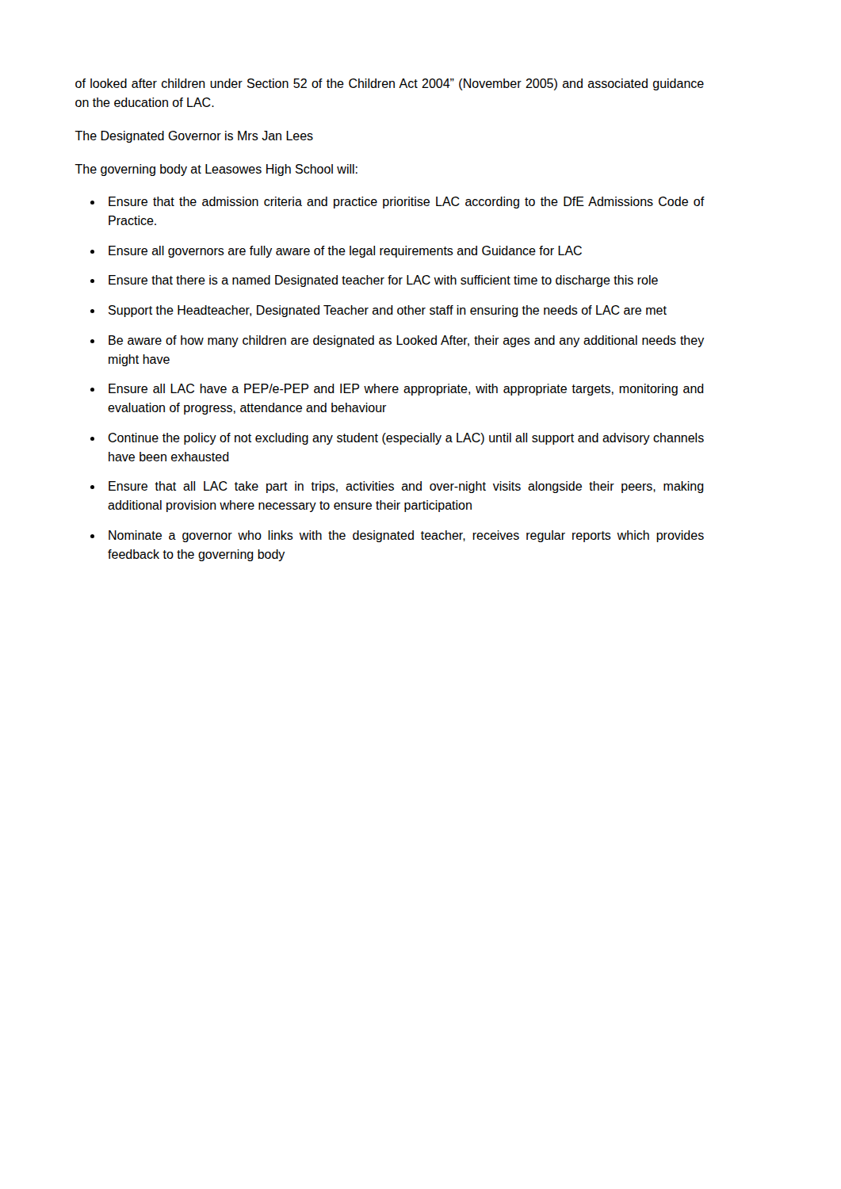of looked after children under Section 52 of the Children Act 2004” (November 2005) and associated guidance on the education of LAC.
The Designated Governor is Mrs Jan Lees
The governing body at Leasowes High School will:
Ensure that the admission criteria and practice prioritise LAC according to the DfE Admissions Code of Practice.
Ensure all governors are fully aware of the legal requirements and Guidance for LAC
Ensure that there is a named Designated teacher for LAC with sufficient time to discharge this role
Support the Headteacher, Designated Teacher and other staff in ensuring the needs of LAC are met
Be aware of how many children are designated as Looked After, their ages and any additional needs they might have
Ensure all LAC have a PEP/e-PEP and IEP where appropriate, with appropriate targets, monitoring and evaluation of progress, attendance and behaviour
Continue the policy of not excluding any student (especially a LAC) until all support and advisory channels have been exhausted
Ensure that all LAC take part in trips, activities and over-night visits alongside their peers, making additional provision where necessary to ensure their participation
Nominate a governor who links with the designated teacher, receives regular reports which provides feedback to the governing body